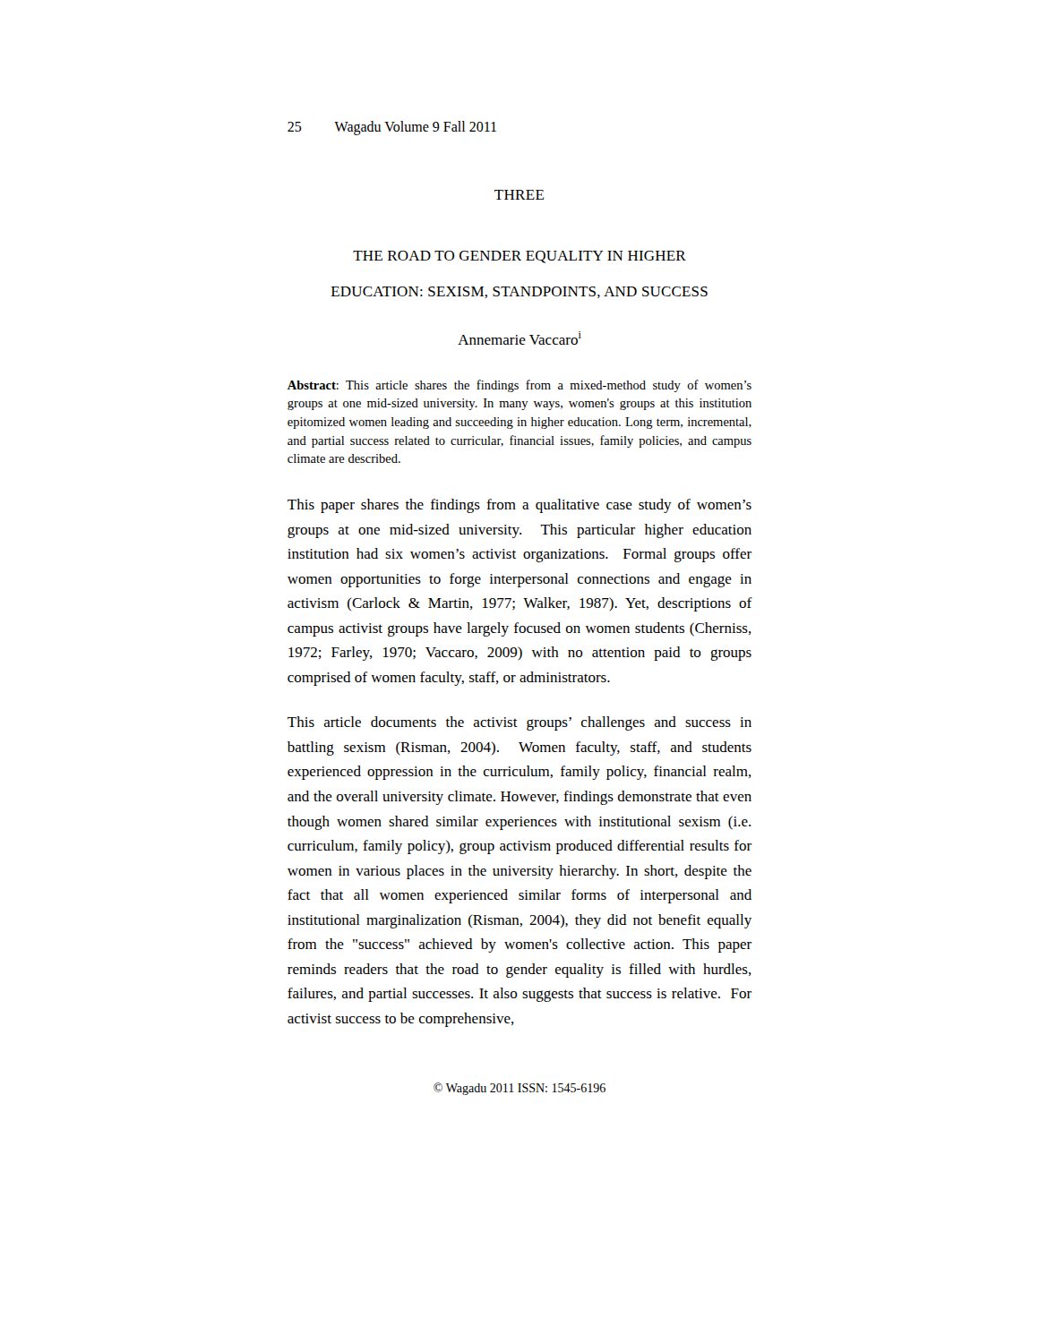25 Wagadu Volume 9 Fall 2011
THREE
THE ROAD TO GENDER EQUALITY IN HIGHER
EDUCATION: SEXISM, STANDPOINTS, AND SUCCESS
Annemarie Vaccaroi
Abstract: This article shares the findings from a mixed-method study of women’s groups at one mid-sized university. In many ways, women's groups at this institution epitomized women leading and succeeding in higher education. Long term, incremental, and partial success related to curricular, financial issues, family policies, and campus climate are described.
This paper shares the findings from a qualitative case study of women’s groups at one mid-sized university. This particular higher education institution had six women’s activist organizations. Formal groups offer women opportunities to forge interpersonal connections and engage in activism (Carlock & Martin, 1977; Walker, 1987). Yet, descriptions of campus activist groups have largely focused on women students (Cherniss, 1972; Farley, 1970; Vaccaro, 2009) with no attention paid to groups comprised of women faculty, staff, or administrators.
This article documents the activist groups’ challenges and success in battling sexism (Risman, 2004). Women faculty, staff, and students experienced oppression in the curriculum, family policy, financial realm, and the overall university climate. However, findings demonstrate that even though women shared similar experiences with institutional sexism (i.e. curriculum, family policy), group activism produced differential results for women in various places in the university hierarchy. In short, despite the fact that all women experienced similar forms of interpersonal and institutional marginalization (Risman, 2004), they did not benefit equally from the "success" achieved by women's collective action. This paper reminds readers that the road to gender equality is filled with hurdles, failures, and partial successes. It also suggests that success is relative. For activist success to be comprehensive,
© Wagadu 2011 ISSN: 1545-6196